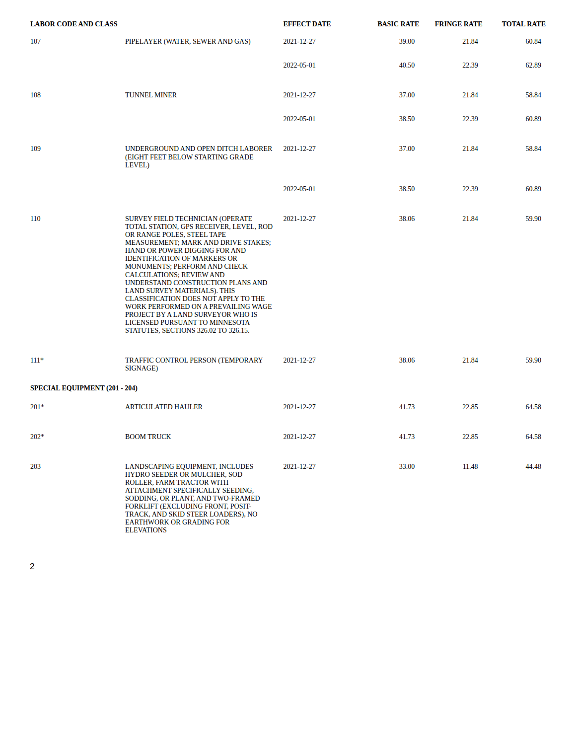| LABOR CODE AND CLASS | EFFECT DATE | BASIC RATE | FRINGE RATE | TOTAL RATE |
| --- | --- | --- | --- | --- |
| 107 | PIPELAYER (WATER, SEWER AND GAS) | 2021-12-27 | 39.00 | 21.84 | 60.84 |
| | | 2022-05-01 | 40.50 | 22.39 | 62.89 |
| 108 | TUNNEL MINER | 2021-12-27 | 37.00 | 21.84 | 58.84 |
| | | 2022-05-01 | 38.50 | 22.39 | 60.89 |
| 109 | UNDERGROUND AND OPEN DITCH LABORER (EIGHT FEET BELOW STARTING GRADE LEVEL) | 2021-12-27 | 37.00 | 21.84 | 58.84 |
| | | 2022-05-01 | 38.50 | 22.39 | 60.89 |
| 110 | SURVEY FIELD TECHNICIAN (OPERATE TOTAL STATION, GPS RECEIVER, LEVEL, ROD OR RANGE POLES, STEEL TAPE MEASUREMENT; MARK AND DRIVE STAKES; HAND OR POWER DIGGING FOR AND IDENTIFICATION OF MARKERS OR MONUMENTS; PERFORM AND CHECK CALCULATIONS; REVIEW AND UNDERSTAND CONSTRUCTION PLANS AND LAND SURVEY MATERIALS). THIS CLASSIFICATION DOES NOT APPLY TO THE WORK PERFORMED ON A PREVAILING WAGE PROJECT BY A LAND SURVEYOR WHO IS LICENSED PURSUANT TO MINNESOTA STATUTES, SECTIONS 326.02 TO 326.15. | 2021-12-27 | 38.06 | 21.84 | 59.90 |
| 111* | TRAFFIC CONTROL PERSON (TEMPORARY SIGNAGE) | 2021-12-27 | 38.06 | 21.84 | 59.90 |
| SPECIAL EQUIPMENT (201 - 204) |
| 201* | ARTICULATED HAULER | 2021-12-27 | 41.73 | 22.85 | 64.58 |
| 202* | BOOM TRUCK | 2021-12-27 | 41.73 | 22.85 | 64.58 |
| 203 | LANDSCAPING EQUIPMENT, INCLUDES HYDRO SEEDER OR MULCHER, SOD ROLLER, FARM TRACTOR WITH ATTACHMENT SPECIFICALLY SEEDING, SODDING, OR PLANT, AND TWO-FRAMED FORKLIFT (EXCLUDING FRONT, POSIT-TRACK, AND SKID STEER LOADERS), NO EARTHWORK OR GRADING FOR ELEVATIONS | 2021-12-27 | 33.00 | 11.48 | 44.48 |
2